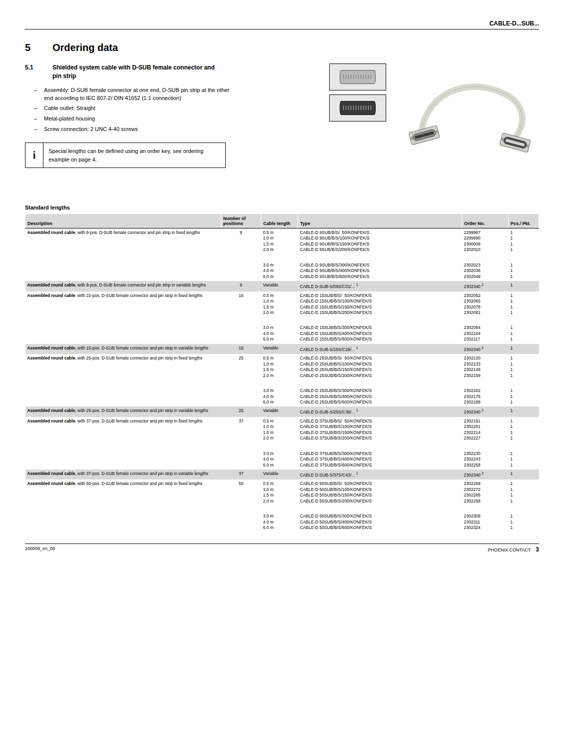CABLE-D...SUB...
5 Ordering data
5.1 Shielded system cable with D-SUB female connector and pin strip
Assembly: D-SUB female connector at one end, D-SUB pin strip at the other end according to IEC 807-2/ DIN 41652 (1:1 connection)
Cable outlet: Straight
Metal-plated housing
Screw connection: 2 UNC 4-40 screws
i
Special lengths can be defined using an order key, see ordering example on page 4.
Standard lengths
| Description | Number of positions | Cable length | Type | Order No. | Pcs./ Pkt. |
| --- | --- | --- | --- | --- | --- |
| Assembled round cable , with 9-pos. D-SUB female connector and pin strip in fixed lengths | 9 | 0.5 m 1.0 m 1.5 m 2.0 m | CABLE-D 9SUB/B/S/ 50/KONFEK/S CABLE-D 9SUB/B/S/100/KONFEK/S CABLE-D 9SUB/B/S/150/KONFEK/S CABLE-D 9SUB/B/S/200/KONFEK/S | 2299987 2299990 2300009 2302010 | 1 1 1 1 |
| | | 3.0 m 4.0 m 6.0 m | CABLE-D 9SUB/B/S/300/KONFEK/S CABLE-D 9SUB/B/S/400/KONFEK/S CABLE-D 9SUB/B/S/600/KONFEK/S | 2302023 2302036 2302049 | 1 1 1 |
| Assembled round cable , with 9-pos. D-SUB female connector and pin strip in variable lengths | 9 | Variable | CABLE D-SUB-S/09S/C01/... 1 | 2302340 2 | 1 |
| Assembled round cable , with 15-pos. D-SUB female connector and pin strip in fixed lengths | 15 | 0.5 m 1.0 m 1.5 m 2.0 m | CABLE-D 15SUB/B/S/ 50/KONFEK/S CABLE-D 15SUB/B/S/100/KONFEK/S CABLE-D 15SUB/B/S/150/KONFEK/S CABLE-D 15SUB/B/S/200/KONFEK/S | 2302052 2302065 2302078 2302081 | 1 1 1 1 |
| | | 3.0 m 4.0 m 6.0 m | CABLE-D 15SUB/B/S/300/KONFEK/S CABLE-D 15SUB/B/S/400/KONFEK/S CABLE-D 15SUB/B/S/600/KONFEK/S | 2302094 2302104 2302117 | 1 1 1 |
| Assembled round cable , with 15-pos. D-SUB female connector and pin strip in variable lengths | 15 | Variable | CABLE D-SUB-S/15S/C28/... 1 | 2302340 2 | 1 |
| Assembled round cable , with 25-pos. D-SUB female connector and pin strip in fixed lengths | 25 | 0.5 m 1.0 m 1.5 m 2.0 m | CABLE-D 25SUB/B/S/ 50/KONFEK/S CABLE-D 25SUB/B/S/100/KONFEK/S CABLE-D 25SUB/B/S/150/KONFEK/S CABLE-D 25SUB/B/S/200/KONFEK/S | 2302120 2302133 2302146 2302159 | 1 1 1 1 |
| | | 3.0 m 4.0 m 6.0 m | CABLE-D 25SUB/B/S/300/KONFEK/S CABLE-D 25SUB/B/S/400/KONFEK/S CABLE-D 25SUB/B/S/600/KONFEK/S | 2302162 2302175 2302188 | 1 1 1 |
| Assembled round cable , with 25-pos. D-SUB female connector and pin strip in variable lengths | 25 | Variable | CABLE D-SUB-S/25S/C36/... 1 | 2302340 2 | 1 |
| Assembled round cable , with 37-pos. D-SUB female connector and pin strip in fixed lengths | 37 | 0.5 m 1.0 m 1.5 m 2.0 m | CABLE-D 37SUB/B/S/ 50/KONFEK/S CABLE-D 37SUB/B/S/100/KONFEK/S CABLE-D 37SUB/B/S/150/KONFEK/S CABLE-D 37SUB/B/S/200/KONFEK/S | 2302191 2302201 2302214 2302227 | 1 1 1 1 |
| | | 3.0 m 4.0 m 6.0 m | CABLE-D 37SUB/B/S/300/KONFEK/S CABLE-D 37SUB/B/S/400/KONFEK/S CABLE-D 37SUB/B/S/600/KONFEK/S | 2302230 2302243 2302256 | 1 1 1 |
| Assembled round cable , with 37-pos. D-SUB female connector and pin strip in variable lengths | 37 | Variable | CABLE D-SUB-S/37S/C43/... 1 | 2302340 2 | 1 |
| Assembled round cable , with 50-pos. D-SUB female connector and pin strip in fixed lengths | 50 | 0.5 m 1.0 m 1.5 m 2.0 m | CABLE-D 50SUB/B/S/ 50/KONFEK/S CABLE-D 50SUB/B/S/100/KONFEK/S CABLE-D 50SUB/B/S/150/KONFEK/S CABLE-D 50SUB/B/S/200/KONFEK/S | 2302269 2302272 2302285 2302298 | 1 1 1 1 |
| | | 3.0 m 4.0 m 6.0 m | CABLE-D 50SUB/B/S/300/KONFEK/S CABLE-D 50SUB/B/S/400/KONFEK/S CABLE-D 50SUB/B/S/600/KONFEK/S | 2302308 2302311 2302324 | 1 1 1 |
100008_en_06
PHOENIX CONTACT3